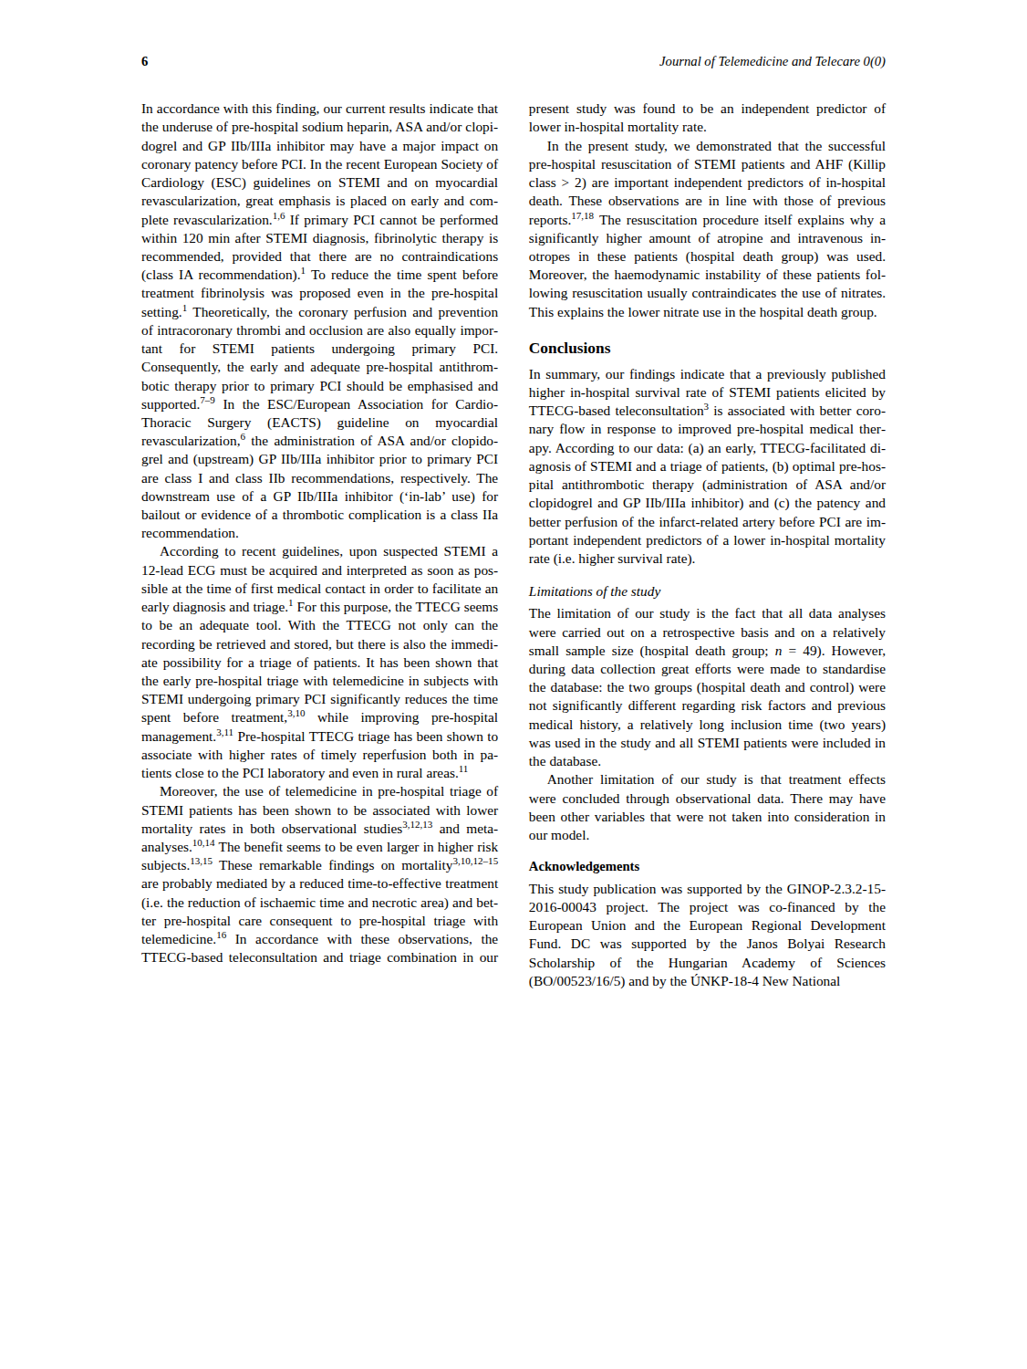6 Journal of Telemedicine and Telecare 0(0)
In accordance with this finding, our current results indicate that the underuse of pre-hospital sodium heparin, ASA and/or clopidogrel and GP IIb/IIIa inhibitor may have a major impact on coronary patency before PCI. In the recent European Society of Cardiology (ESC) guidelines on STEMI and on myocardial revascularization, great emphasis is placed on early and complete revascularization.1,6 If primary PCI cannot be performed within 120 min after STEMI diagnosis, fibrinolytic therapy is recommended, provided that there are no contraindications (class IA recommendation).1 To reduce the time spent before treatment fibrinolysis was proposed even in the pre-hospital setting.1 Theoretically, the coronary perfusion and prevention of intracoronary thrombi and occlusion are also equally important for STEMI patients undergoing primary PCI. Consequently, the early and adequate pre-hospital antithrombotic therapy prior to primary PCI should be emphasised and supported.7–9 In the ESC/European Association for Cardio-Thoracic Surgery (EACTS) guideline on myocardial revascularization,6 the administration of ASA and/or clopidogrel and (upstream) GP IIb/IIIa inhibitor prior to primary PCI are class I and class IIb recommendations, respectively. The downstream use of a GP IIb/IIIa inhibitor (‘in-lab’ use) for bailout or evidence of a thrombotic complication is a class IIa recommendation.
According to recent guidelines, upon suspected STEMI a 12-lead ECG must be acquired and interpreted as soon as possible at the time of first medical contact in order to facilitate an early diagnosis and triage.1 For this purpose, the TTECG seems to be an adequate tool. With the TTECG not only can the recording be retrieved and stored, but there is also the immediate possibility for a triage of patients. It has been shown that the early pre-hospital triage with telemedicine in subjects with STEMI undergoing primary PCI significantly reduces the time spent before treatment,3,10 while improving pre-hospital management.3,11 Pre-hospital TTECG triage has been shown to associate with higher rates of timely reperfusion both in patients close to the PCI laboratory and even in rural areas.11
Moreover, the use of telemedicine in pre-hospital triage of STEMI patients has been shown to be associated with lower mortality rates in both observational studies3,12,13 and meta-analyses.10,14 The benefit seems to be even larger in higher risk subjects.13,15 These remarkable findings on mortality3,10,12–15 are probably mediated by a reduced time-to-effective treatment (i.e. the reduction of ischaemic time and necrotic area) and better pre-hospital care consequent to pre-hospital triage with telemedicine.16 In accordance with these observations, the TTECG-based teleconsultation and triage combination in our present study was found to be an independent predictor of lower in-hospital mortality rate.
In the present study, we demonstrated that the successful pre-hospital resuscitation of STEMI patients and AHF (Killip class > 2) are important independent predictors of in-hospital death. These observations are in line with those of previous reports.17,18 The resuscitation procedure itself explains why a significantly higher amount of atropine and intravenous inotropes in these patients (hospital death group) was used. Moreover, the haemodynamic instability of these patients following resuscitation usually contraindicates the use of nitrates. This explains the lower nitrate use in the hospital death group.
Conclusions
In summary, our findings indicate that a previously published higher in-hospital survival rate of STEMI patients elicited by TTECG-based teleconsultation3 is associated with better coronary flow in response to improved pre-hospital medical therapy. According to our data: (a) an early, TTECG-facilitated diagnosis of STEMI and a triage of patients, (b) optimal pre-hospital antithrombotic therapy (administration of ASA and/or clopidogrel and GP IIb/IIIa inhibitor) and (c) the patency and better perfusion of the infarct-related artery before PCI are important independent predictors of a lower in-hospital mortality rate (i.e. higher survival rate).
Limitations of the study
The limitation of our study is the fact that all data analyses were carried out on a retrospective basis and on a relatively small sample size (hospital death group; n = 49). However, during data collection great efforts were made to standardise the database: the two groups (hospital death and control) were not significantly different regarding risk factors and previous medical history, a relatively long inclusion time (two years) was used in the study and all STEMI patients were included in the database.
Another limitation of our study is that treatment effects were concluded through observational data. There may have been other variables that were not taken into consideration in our model.
Acknowledgements
This study publication was supported by the GINOP-2.3.2-15-2016-00043 project. The project was co-financed by the European Union and the European Regional Development Fund. DC was supported by the Janos Bolyai Research Scholarship of the Hungarian Academy of Sciences (BO/00523/16/5) and by the ÚNKP-18-4 New National